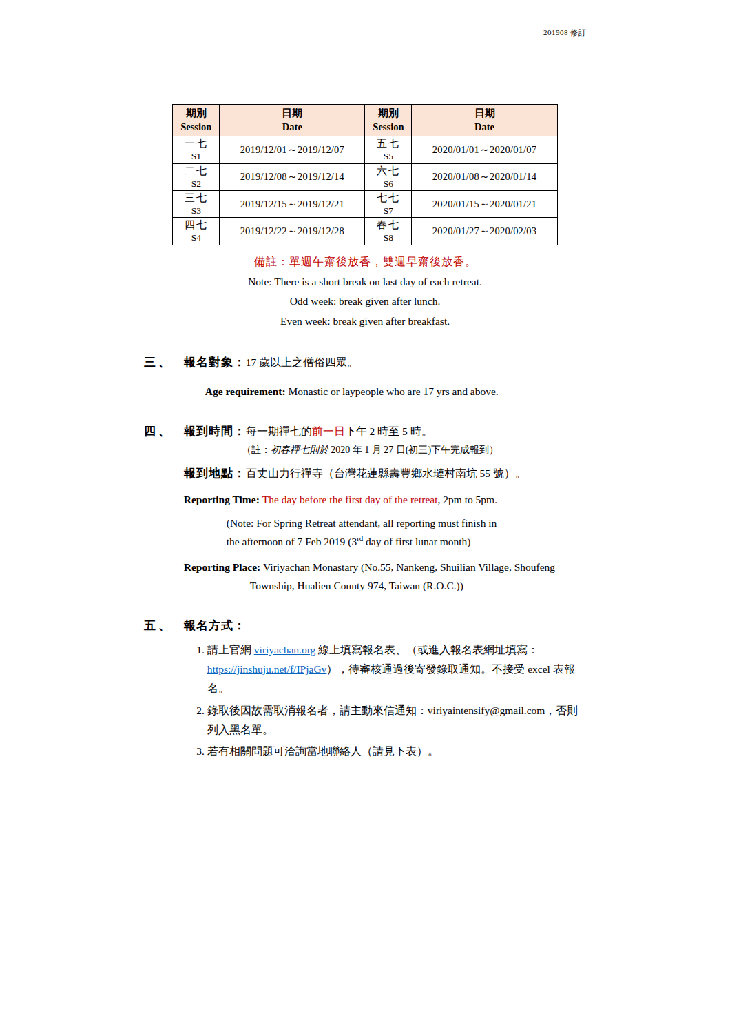201908 修訂
| 期別 Session | 日期 Date | 期別 Session | 日期 Date |
| --- | --- | --- | --- |
| 一七 S1 | 2019/12/01～2019/12/07 | 五七 S5 | 2020/01/01～2020/01/07 |
| 二七 S2 | 2019/12/08～2019/12/14 | 六七 S6 | 2020/01/08～2020/01/14 |
| 三七 S3 | 2019/12/15～2019/12/21 | 七七 S7 | 2020/01/15～2020/01/21 |
| 四七 S4 | 2019/12/22～2019/12/28 | 春七 S8 | 2020/01/27～2020/02/03 |
備註：單週午齋後放香，雙週早齋後放香。
Note: There is a short break on last day of each retreat.
Odd week: break given after lunch.
Even week: break given after breakfast.
三、
報名對象：17 歲以上之僧俗四眾。
Age requirement: Monastic or laypeople who are 17 yrs and above.
四、
報到時間：每一期禪七的前一日下午 2 時至 5 時。
（註：初春禪七則於 2020 年 1 月 27 日(初三)下午完成報到）
報到地點：百丈山力行禪寺（台灣花蓮縣壽豐鄉水璉村南坑 55 號）。
Reporting Time: The day before the first day of the retreat, 2pm to 5pm.
(Note: For Spring Retreat attendant, all reporting must finish in
the afternoon of 7 Feb 2019 (3rd day of first lunar month)
Reporting Place: Viriyachan Monastary (No.55, Nankeng, Shuilian Village, Shoufeng Township, Hualien County 974, Taiwan (R.O.C.))
五、
報名方式：
請上官網 viriyachan.org 線上填寫報名表、（或進入報名表網址填寫：https://jinshuju.net/f/IPjaGv），待審核通過後寄發錄取通知。不接受 excel 表報名。
錄取後因故需取消報名者，請主動來信通知：viriyaintensify@gmail.com，否則列入黑名單。
若有相關問題可洽詢當地聯絡人（請見下表）。